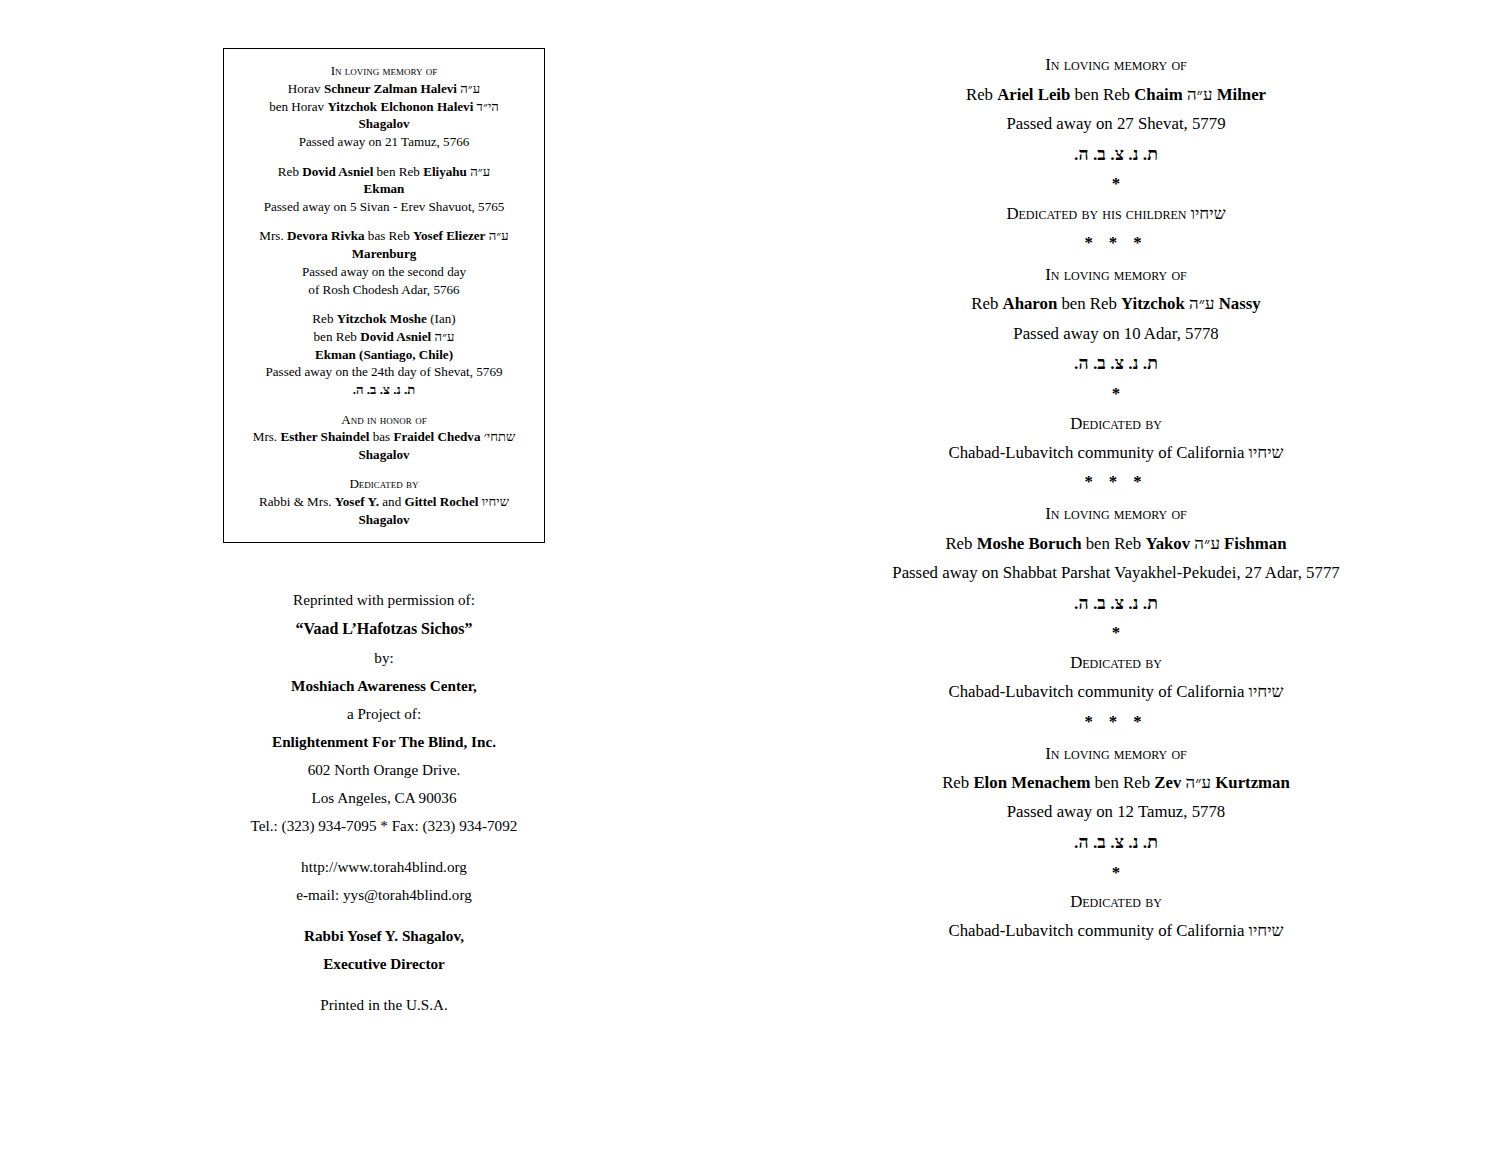In loving memory of
Horav Schneur Zalman Halevi ע״ה
ben Horav Yitzchok Elchonon Halevi הי״ד
Shagalov
Passed away on 21 Tamuz, 5766
Reb Dovid Asniel ben Reb Eliyahu ע״ה
Ekman
Passed away on 5 Sivan - Erev Shavuot, 5765
Mrs. Devora Rivka bas Reb Yosef Eliezer ע״ה
Marenburg
Passed away on the second day
of Rosh Chodesh Adar, 5766
Reb Yitzchok Moshe (Ian)
ben Reb Dovid Asniel ע״ה
Ekman (Santiago, Chile)
Passed away on the 24th day of Shevat, 5769
ת. נ. צ. ב. ה.
And in honor of
Mrs. Esther Shaindel bas Fraidel Chedva שתחי׳
Shagalov
Dedicated by
Rabbi & Mrs. Yosef Y. and Gittel Rochel שיחיו
Shagalov
Reprinted with permission of:
“Vaad L’Hafotzas Sichos”
by:
Moshiach Awareness Center,
a Project of:
Enlightenment For The Blind, Inc.
602 North Orange Drive.
Los Angeles, CA 90036
Tel.: (323) 934-7095 * Fax: (323) 934-7092
http://www.torah4blind.org
e-mail: yys@torah4blind.org
Rabbi Yosef Y. Shagalov,
Executive Director
Printed in the U.S.A.
In loving memory of
Reb Ariel Leib ben Reb Chaim ע״ה Milner
Passed away on 27 Shevat, 5779
ת. נ. צ. ב. ה.
*
Dedicated by his children שיחיו
* * *
In loving memory of
Reb Aharon ben Reb Yitzchok ע״ה Nassy
Passed away on 10 Adar, 5778
ת. נ. צ. ב. ה.
*
Dedicated by
Chabad-Lubavitch community of California שיחיו
* * *
In loving memory of
Reb Moshe Boruch ben Reb Yakov ע״ה Fishman
Passed away on Shabbat Parshat Vayakhel-Pekudei, 27 Adar, 5777
ת. נ. צ. ב. ה.
*
Dedicated by
Chabad-Lubavitch community of California שיחיו
* * *
In loving memory of
Reb Elon Menachem ben Reb Zev ע״ה Kurtzman
Passed away on 12 Tamuz, 5778
ת. נ. צ. ב. ה.
*
Dedicated by
Chabad-Lubavitch community of California שיחיו